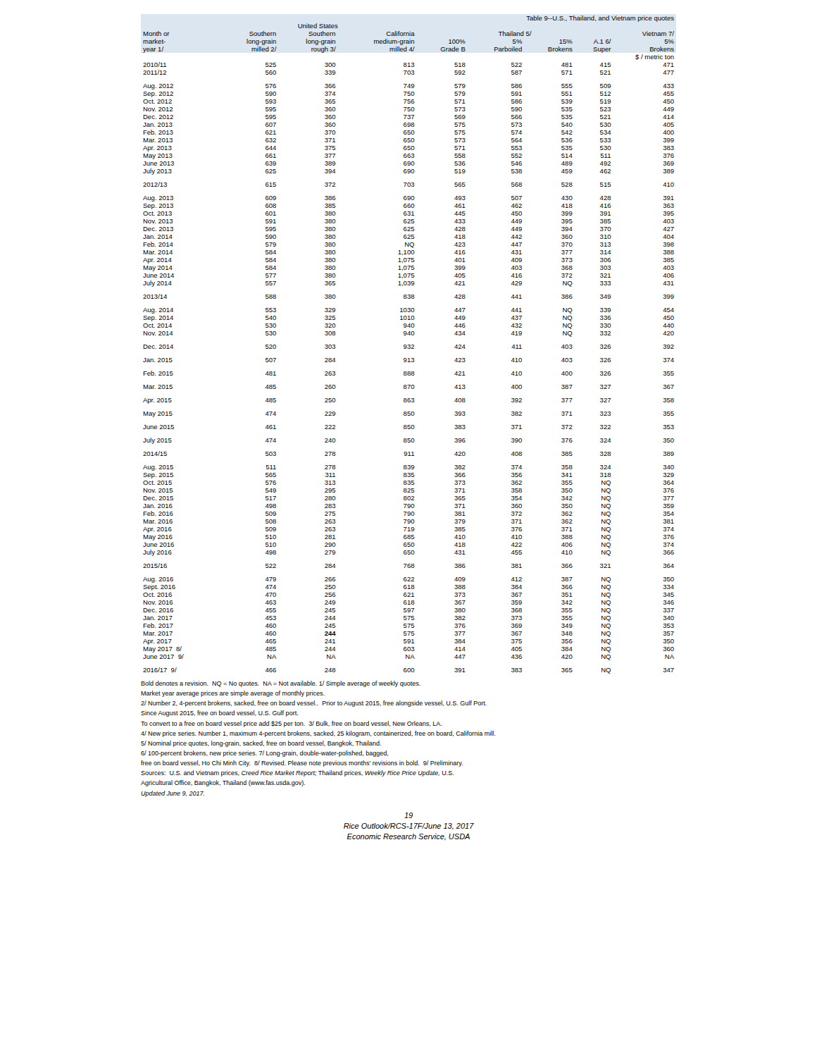| Table 9--U.S., Thailand, and Vietnam price quotes |
| | United States | | | | | |
| Month or | Southern | Southern | California | Thailand 5/ | Vietnam 7/ |
| market- | long-grain | long-grain | medium-grain | 100% | 5% | 15% | A.1 6/ | 5% |
| year 1/ | milled 2/ | rough 3/ | milled 4/ | Grade B | Parboiled | Brokens | Super | Brokens |
| $ / metric ton |
| 2010/11 | 525 | 300 | 813 | 518 | 522 | 481 | 415 | 471 |
| 2011/12 | 560 | 339 | 703 | 592 | 587 | 571 | 521 | 477 |
| Aug. 2012 | 576 | 366 | 749 | 579 | 586 | 555 | 509 | 433 |
| Sep. 2012 | 590 | 374 | 750 | 579 | 591 | 551 | 512 | 455 |
| Oct. 2012 | 593 | 365 | 756 | 571 | 586 | 539 | 519 | 450 |
| Nov. 2012 | 595 | 360 | 750 | 573 | 590 | 535 | 523 | 449 |
| Dec. 2012 | 595 | 360 | 737 | 569 | 566 | 535 | 521 | 414 |
| Jan. 2013 | 607 | 360 | 698 | 575 | 573 | 540 | 530 | 405 |
| Feb. 2013 | 621 | 370 | 650 | 575 | 574 | 542 | 534 | 400 |
| Mar. 2013 | 632 | 371 | 650 | 573 | 564 | 536 | 533 | 399 |
| Apr. 2013 | 644 | 375 | 650 | 571 | 553 | 535 | 530 | 383 |
| May 2013 | 661 | 377 | 663 | 558 | 552 | 514 | 511 | 376 |
| June 2013 | 639 | 389 | 690 | 536 | 546 | 489 | 492 | 369 |
| July 2013 | 625 | 394 | 690 | 519 | 538 | 459 | 462 | 389 |
| 2012/13 | 615 | 372 | 703 | 565 | 568 | 528 | 515 | 410 |
| Aug. 2013 | 609 | 386 | 690 | 493 | 507 | 430 | 428 | 391 |
| Sep. 2013 | 608 | 385 | 660 | 461 | 462 | 418 | 416 | 363 |
| Oct. 2013 | 601 | 380 | 631 | 445 | 450 | 399 | 391 | 395 |
| Nov. 2013 | 591 | 380 | 625 | 433 | 449 | 395 | 385 | 403 |
| Dec. 2013 | 595 | 380 | 625 | 428 | 449 | 394 | 370 | 427 |
| Jan. 2014 | 590 | 380 | 625 | 418 | 442 | 360 | 310 | 404 |
| Feb. 2014 | 579 | 380 | NQ | 423 | 447 | 370 | 313 | 398 |
| Mar. 2014 | 584 | 380 | 1,100 | 416 | 431 | 377 | 314 | 388 |
| Apr. 2014 | 584 | 380 | 1,075 | 401 | 409 | 373 | 306 | 385 |
| May 2014 | 584 | 380 | 1,075 | 399 | 403 | 368 | 303 | 403 |
| June 2014 | 577 | 380 | 1,075 | 405 | 416 | 372 | 321 | 406 |
| July 2014 | 557 | 365 | 1,039 | 421 | 429 | NQ | 333 | 431 |
| 2013/14 | 588 | 380 | 838 | 428 | 441 | 386 | 349 | 399 |
| Aug. 2014 | 553 | 329 | 1030 | 447 | 441 | NQ | 339 | 454 |
| Sep. 2014 | 540 | 325 | 1010 | 449 | 437 | NQ | 336 | 450 |
| Oct. 2014 | 530 | 320 | 940 | 446 | 432 | NQ | 330 | 440 |
| Nov. 2014 | 530 | 308 | 940 | 434 | 419 | NQ | 332 | 420 |
| Dec. 2014 | 520 | 303 | 932 | 424 | 411 | 403 | 326 | 392 |
| Jan. 2015 | 507 | 284 | 913 | 423 | 410 | 403 | 326 | 374 |
| Feb. 2015 | 481 | 263 | 888 | 421 | 410 | 400 | 326 | 355 |
| Mar. 2015 | 485 | 260 | 870 | 413 | 400 | 387 | 327 | 367 |
| Apr. 2015 | 485 | 250 | 863 | 408 | 392 | 377 | 327 | 358 |
| May 2015 | 474 | 229 | 850 | 393 | 382 | 371 | 323 | 355 |
| June 2015 | 461 | 222 | 850 | 383 | 371 | 372 | 322 | 353 |
| July 2015 | 474 | 240 | 850 | 396 | 390 | 376 | 324 | 350 |
| 2014/15 | 503 | 278 | 911 | 420 | 408 | 385 | 328 | 389 |
| Aug. 2015 | 511 | 278 | 839 | 382 | 374 | 358 | 324 | 340 |
| Sep. 2015 | 565 | 311 | 835 | 366 | 356 | 341 | 318 | 329 |
| Oct. 2015 | 576 | 313 | 835 | 373 | 362 | 355 | NQ | 364 |
| Nov. 2015 | 549 | 295 | 825 | 371 | 358 | 350 | NQ | 376 |
| Dec. 2015 | 517 | 280 | 802 | 365 | 354 | 342 | NQ | 377 |
| Jan. 2016 | 498 | 283 | 790 | 371 | 360 | 350 | NQ | 359 |
| Feb. 2016 | 509 | 275 | 790 | 381 | 372 | 362 | NQ | 354 |
| Mar. 2016 | 508 | 263 | 790 | 379 | 371 | 362 | NQ | 381 |
| Apr. 2016 | 509 | 263 | 719 | 385 | 376 | 371 | NQ | 374 |
| May 2016 | 510 | 281 | 685 | 410 | 410 | 388 | NQ | 376 |
| June 2016 | 510 | 290 | 650 | 418 | 422 | 406 | NQ | 374 |
| July 2016 | 498 | 279 | 650 | 431 | 455 | 410 | NQ | 366 |
| 2015/16 | 522 | 284 | 768 | 386 | 381 | 366 | 321 | 364 |
| Aug. 2016 | 479 | 266 | 622 | 409 | 412 | 387 | NQ | 350 |
| Sept. 2016 | 474 | 250 | 618 | 388 | 384 | 366 | NQ | 334 |
| Oct. 2016 | 470 | 256 | 621 | 373 | 367 | 351 | NQ | 345 |
| Nov. 2016 | 463 | 249 | 618 | 367 | 359 | 342 | NQ | 346 |
| Dec. 2016 | 455 | 245 | 597 | 380 | 368 | 355 | NQ | 337 |
| Jan. 2017 | 453 | 244 | 575 | 382 | 373 | 355 | NQ | 340 |
| Feb. 2017 | 460 | 245 | 575 | 376 | 369 | 349 | NQ | 353 |
| Mar. 2017 | 460 | 244 | 575 | 377 | 367 | 348 | NQ | 357 |
| Apr. 2017 | 465 | 241 | 591 | 384 | 375 | 356 | NQ | 350 |
| May 2017 8/ | 485 | 244 | 603 | 414 | 405 | 384 | NQ | 360 |
| June 2017 9/ | NA | NA | NA | 447 | 436 | 420 | NQ | NA |
| 2016/17 9/ | 466 | 248 | 600 | 391 | 383 | 365 | NQ | 347 |
Bold denotes a revision. NQ = No quotes. NA = Not available. 1/ Simple average of weekly quotes.
Market year average prices are simple average of monthly prices.
2/ Number 2, 4-percent brokens, sacked, free on board vessel.. Prior to August 2015, free alongside vessel, U.S. Gulf Port.
Since August 2015, free on board vessel, U.S. Gulf port.
To convert to a free on board vessel price add $25 per ton. 3/ Bulk, free on board vessel, New Orleans, LA.
4/ New price series. Number 1, maximum 4-percent brokens, sacked, 25 kilogram, containerized, free on board, California mill.
5/ Nominal price quotes, long-grain, sacked, free on board vessel, Bangkok, Thailand.
6/ 100-percent brokens, new price series. 7/ Long-grain, double-water-polished, bagged,
free on board vessel, Ho Chi Minh City. 8/ Revised. Please note previous months' revisions in bold. 9/ Preliminary.
Sources: U.S. and Vietnam prices, Creed Rice Market Report; Thailand prices, Weekly Rice Price Update, U.S.
Agricultural Office, Bangkok, Thailand (www.fas.usda.gov).
Updated June 9, 2017.
19
Rice Outlook/RCS-17F/June 13, 2017
Economic Research Service, USDA